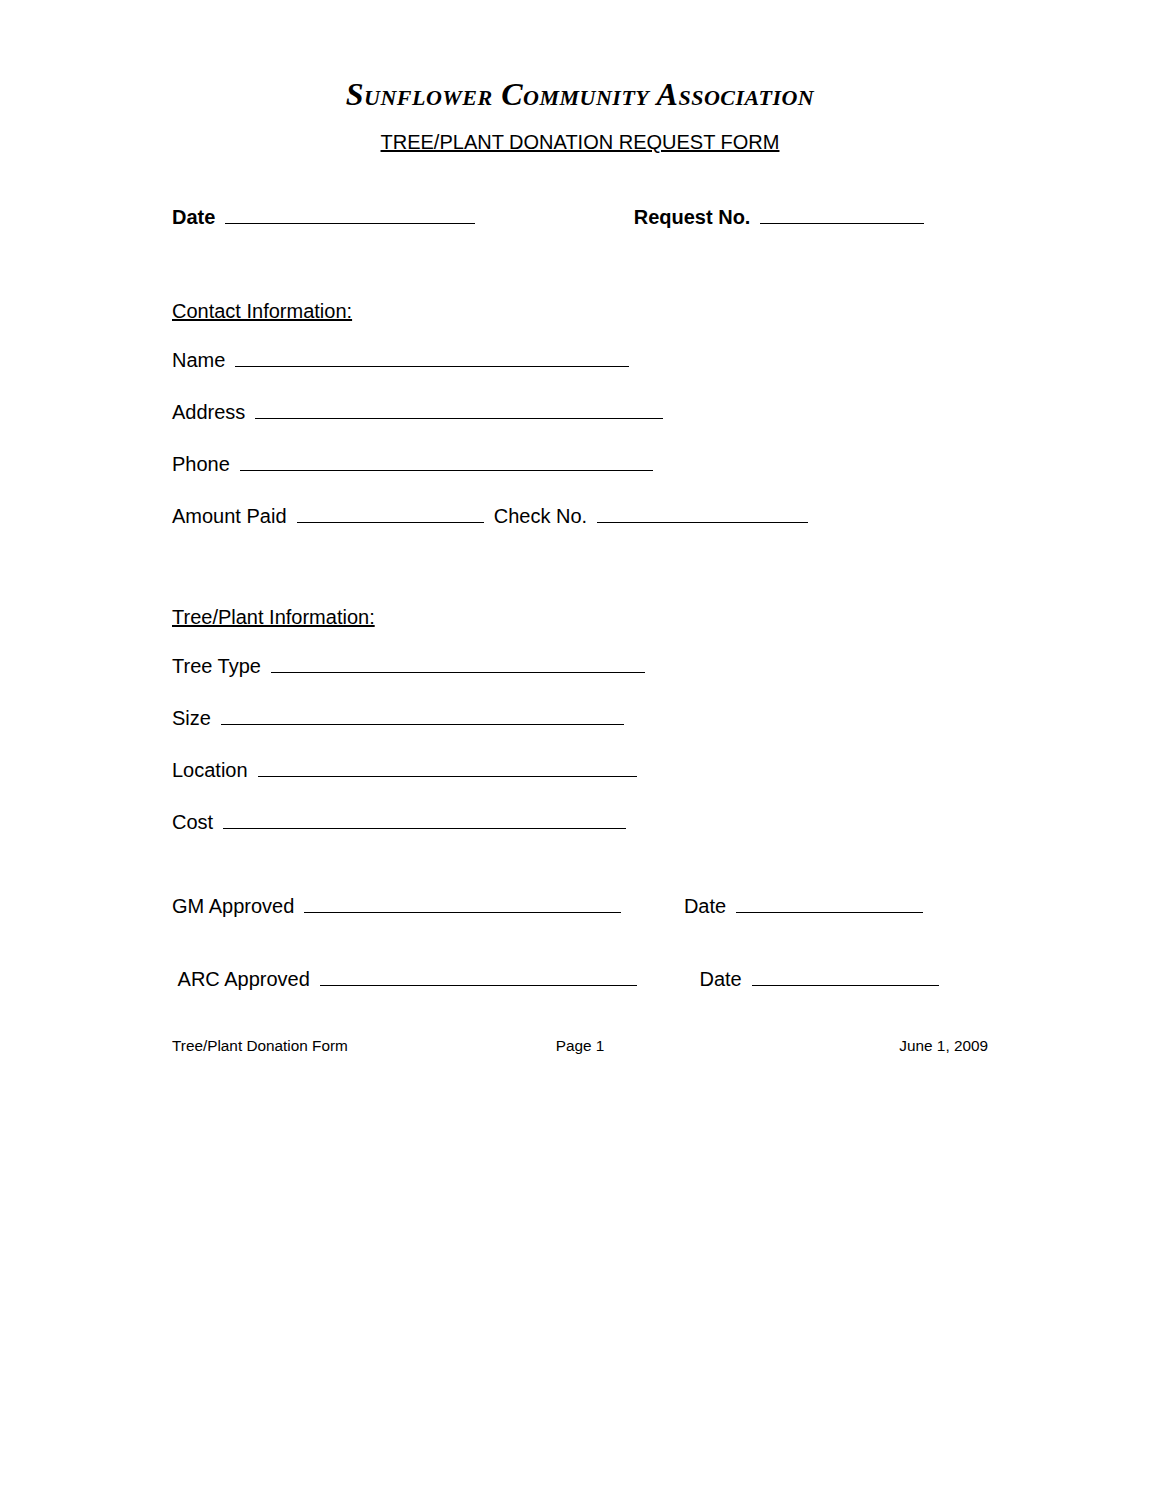Sunflower Community Association
TREE/PLANT DONATION REQUEST FORM
Date Request No.
Contact Information:
Name
Address
Phone
Amount Paid Check No.
Tree/Plant Information:
Tree Type
Size
Location
Cost
GM Approved Date
ARC Approved Date
Tree/Plant Donation Form Page 1 June 1, 2009